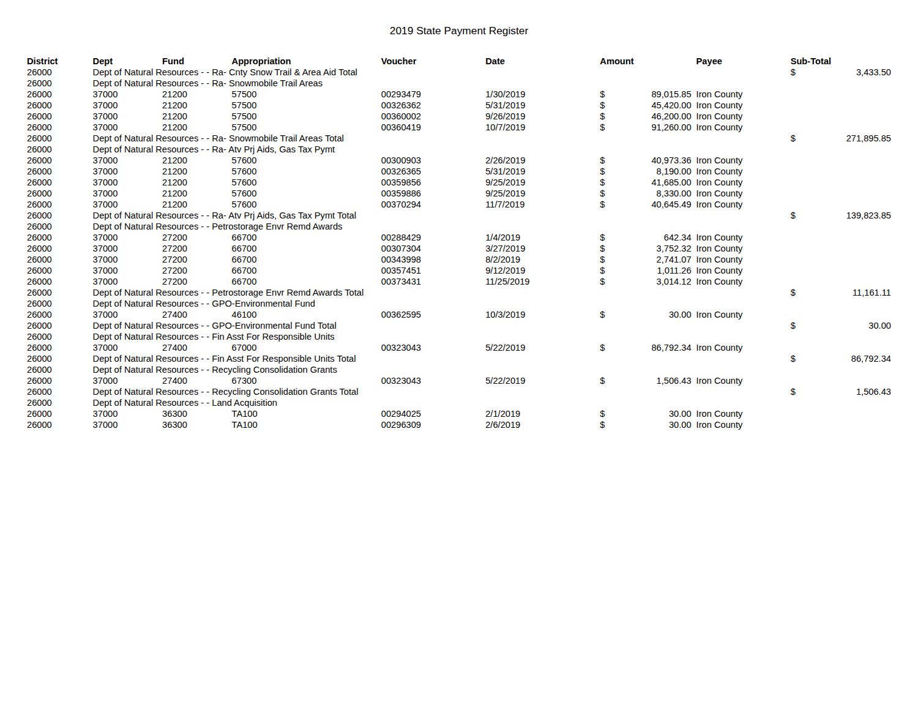2019 State Payment Register
| District | Dept | Fund | Appropriation | Voucher | Date | Amount | Payee | Sub-Total |
| --- | --- | --- | --- | --- | --- | --- | --- | --- |
| 26000 | Dept of Natural Resources - - Ra- Cnty Snow Trail & Area Aid Total | | | | $ | 3,433.50 |
| 26000 | Dept of Natural Resources - - Ra- Snowmobile Trail Areas | | | | | |
| 26000 | 37000 | 21200 | 57500 | 00293479 | 1/30/2019 | $ | 89,015.85 | Iron County | | |
| 26000 | 37000 | 21200 | 57500 | 00326362 | 5/31/2019 | $ | 45,420.00 | Iron County | | |
| 26000 | 37000 | 21200 | 57500 | 00360002 | 9/26/2019 | $ | 46,200.00 | Iron County | | |
| 26000 | 37000 | 21200 | 57500 | 00360419 | 10/7/2019 | $ | 91,260.00 | Iron County | | |
| 26000 | Dept of Natural Resources - - Ra- Snowmobile Trail Areas Total | | | | $ | 271,895.85 |
| 26000 | Dept of Natural Resources - - Ra- Atv Prj Aids, Gas Tax Pymt | | | | | |
| 26000 | 37000 | 21200 | 57600 | 00300903 | 2/26/2019 | $ | 40,973.36 | Iron County | | |
| 26000 | 37000 | 21200 | 57600 | 00326365 | 5/31/2019 | $ | 8,190.00 | Iron County | | |
| 26000 | 37000 | 21200 | 57600 | 00359856 | 9/25/2019 | $ | 41,685.00 | Iron County | | |
| 26000 | 37000 | 21200 | 57600 | 00359886 | 9/25/2019 | $ | 8,330.00 | Iron County | | |
| 26000 | 37000 | 21200 | 57600 | 00370294 | 11/7/2019 | $ | 40,645.49 | Iron County | | |
| 26000 | Dept of Natural Resources - - Ra- Atv Prj Aids, Gas Tax Pymt Total | | | | $ | 139,823.85 |
| 26000 | Dept of Natural Resources - - Petrostorage Envr Remd Awards | | | | | |
| 26000 | 37000 | 27200 | 66700 | 00288429 | 1/4/2019 | $ | 642.34 | Iron County | | |
| 26000 | 37000 | 27200 | 66700 | 00307304 | 3/27/2019 | $ | 3,752.32 | Iron County | | |
| 26000 | 37000 | 27200 | 66700 | 00343998 | 8/2/2019 | $ | 2,741.07 | Iron County | | |
| 26000 | 37000 | 27200 | 66700 | 00357451 | 9/12/2019 | $ | 1,011.26 | Iron County | | |
| 26000 | 37000 | 27200 | 66700 | 00373431 | 11/25/2019 | $ | 3,014.12 | Iron County | | |
| 26000 | Dept of Natural Resources - - Petrostorage Envr Remd Awards Total | | | | $ | 11,161.11 |
| 26000 | Dept of Natural Resources - - GPO-Environmental Fund | | | | | |
| 26000 | 37000 | 27400 | 46100 | 00362595 | 10/3/2019 | $ | 30.00 | Iron County | | |
| 26000 | Dept of Natural Resources - - GPO-Environmental Fund Total | | | | $ | 30.00 |
| 26000 | Dept of Natural Resources - - Fin Asst For Responsible Units | | | | | |
| 26000 | 37000 | 27400 | 67000 | 00323043 | 5/22/2019 | $ | 86,792.34 | Iron County | | |
| 26000 | Dept of Natural Resources - - Fin Asst For Responsible Units Total | | | | $ | 86,792.34 |
| 26000 | Dept of Natural Resources - - Recycling Consolidation Grants | | | | | |
| 26000 | 37000 | 27400 | 67300 | 00323043 | 5/22/2019 | $ | 1,506.43 | Iron County | | |
| 26000 | Dept of Natural Resources - - Recycling Consolidation Grants Total | | | | $ | 1,506.43 |
| 26000 | Dept of Natural Resources - - Land Acquisition | | | | | |
| 26000 | 37000 | 36300 | TA100 | 00294025 | 2/1/2019 | $ | 30.00 | Iron County | | |
| 26000 | 37000 | 36300 | TA100 | 00296309 | 2/6/2019 | $ | 30.00 | Iron County | | |